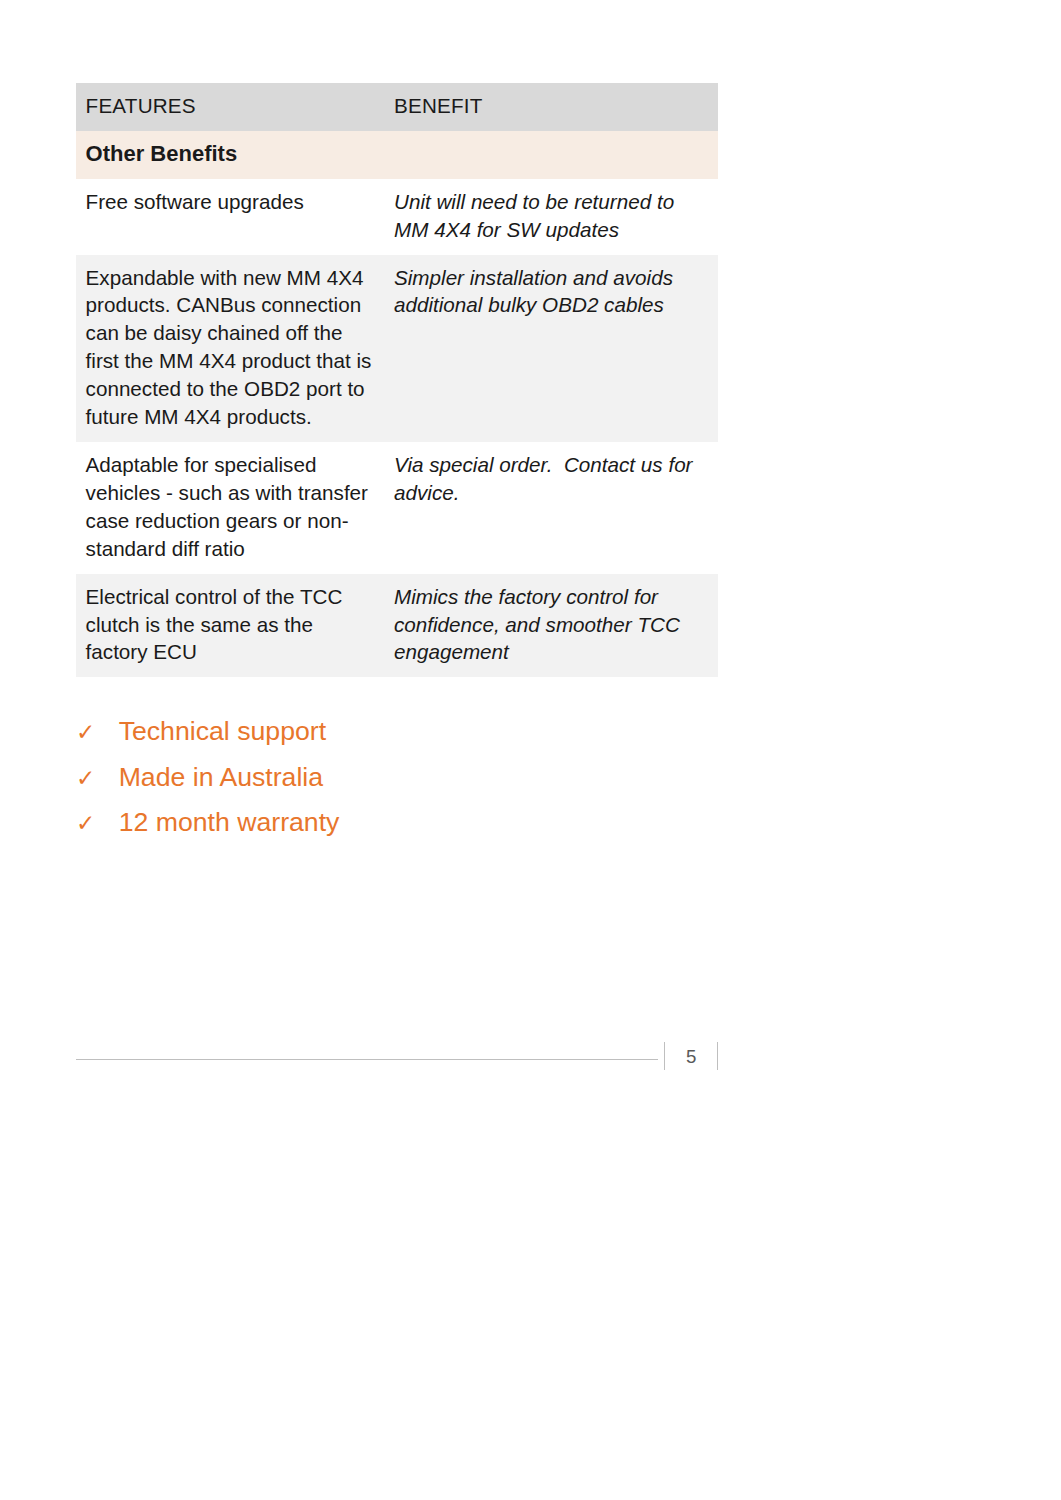| FEATURES | BENEFIT |
| --- | --- |
| Other Benefits |
| Free software upgrades | Unit will need to be returned to MM 4X4 for SW updates |
| Expandable with new MM 4X4 products. CANBus connection can be daisy chained off the first the MM 4X4 product that is connected to the OBD2 port to future MM 4X4 products. | Simpler installation and avoids additional bulky OBD2 cables |
| Adaptable for specialised vehicles - such as with transfer case reduction gears or non-standard diff ratio | Via special order. Contact us for advice. |
| Electrical control of the TCC clutch is the same as the factory ECU | Mimics the factory control for confidence, and smoother TCC engagement |
✓Technical support
✓Made in Australia
✓12 month warranty
5